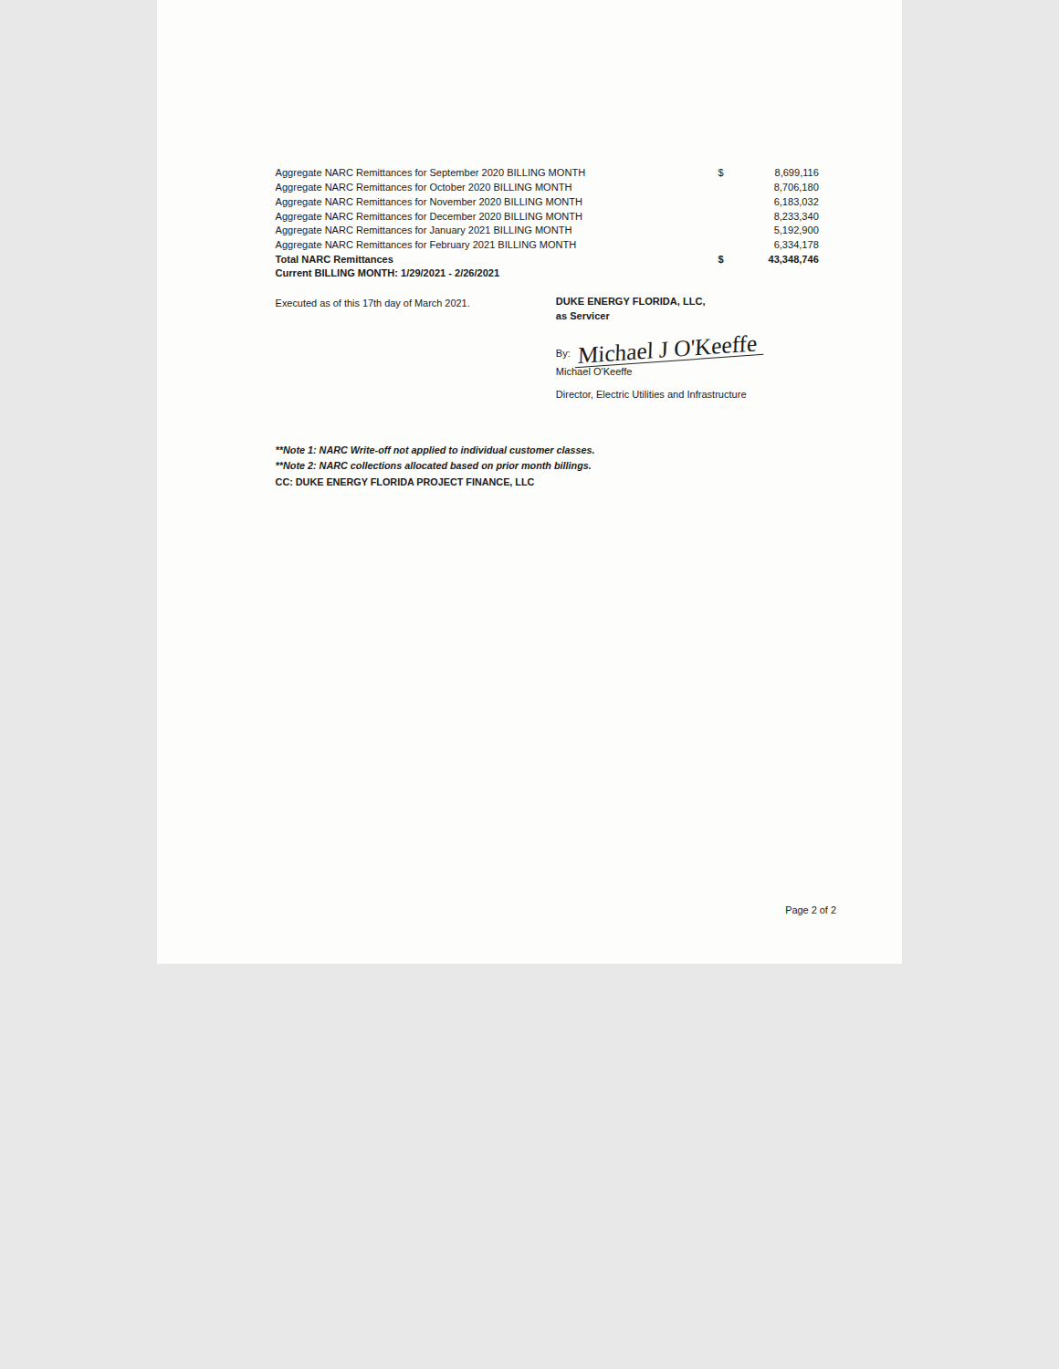| Aggregate NARC Remittances for September 2020 BILLING MONTH | $ | 8,699,116 |
| Aggregate NARC Remittances for October 2020 BILLING MONTH | | 8,706,180 |
| Aggregate NARC Remittances for November 2020 BILLING MONTH | | 6,183,032 |
| Aggregate NARC Remittances for December 2020 BILLING MONTH | | 8,233,340 |
| Aggregate NARC Remittances for January 2021 BILLING MONTH | | 5,192,900 |
| Aggregate NARC Remittances for February 2021 BILLING MONTH | | 6,334,178 |
| Total NARC Remittances | $ | 43,348,746 |
Current BILLING MONTH: 1/29/2021 - 2/26/2021
Executed as of this 17th day of March 2021.
DUKE ENERGY FLORIDA, LLC,
as Servicer
By: Michael J O'Keeffe
Michael O'Keeffe
Director, Electric Utilities and Infrastructure
**Note 1: NARC Write-off not applied to individual customer classes.
**Note 2: NARC collections allocated based on prior month billings.
CC: DUKE ENERGY FLORIDA PROJECT FINANCE, LLC
Page 2 of 2